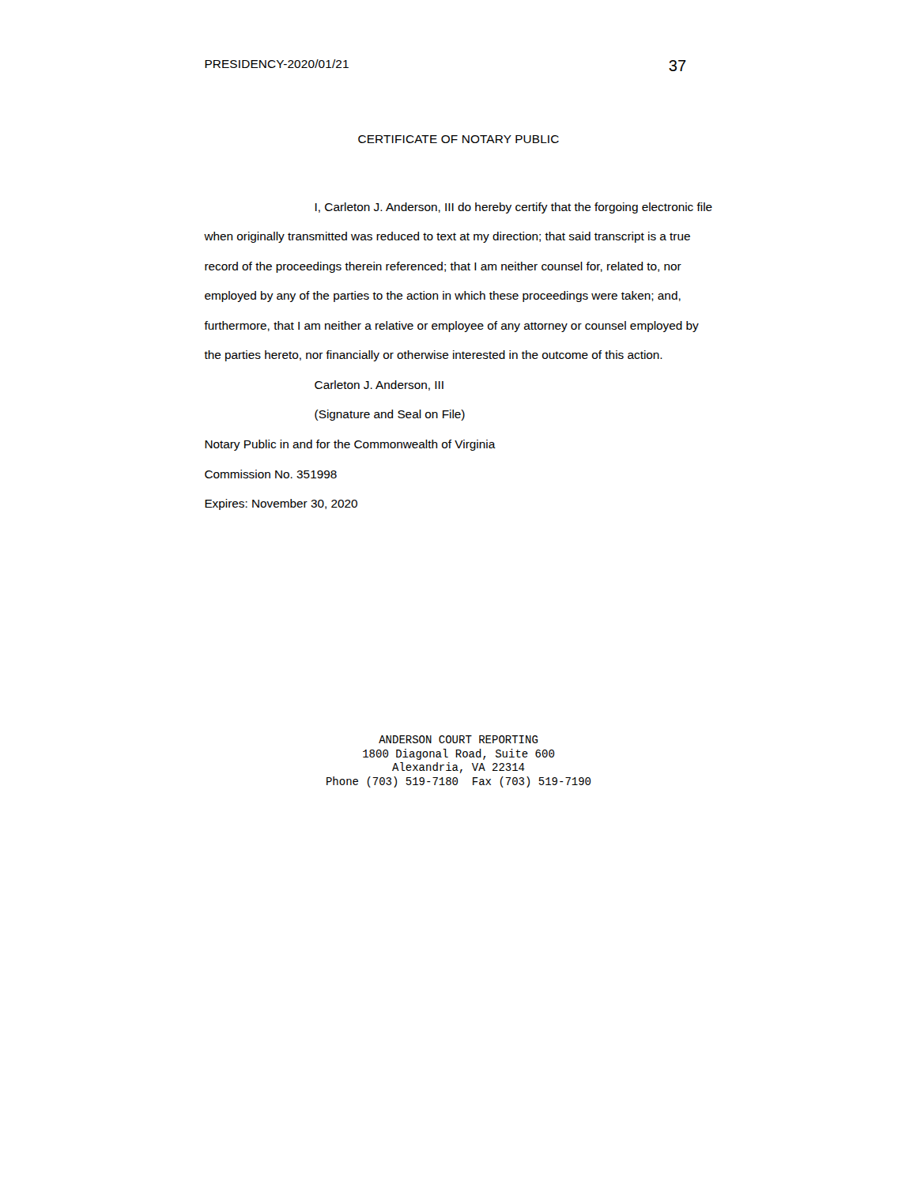PRESIDENCY-2020/01/21
37
CERTIFICATE OF NOTARY PUBLIC
I, Carleton J. Anderson, III do hereby certify that the forgoing electronic file when originally transmitted was reduced to text at my direction; that said transcript is a true record of the proceedings therein referenced; that I am neither counsel for, related to, nor employed by any of the parties to the action in which these proceedings were taken; and, furthermore, that I am neither a relative or employee of any attorney or counsel employed by the parties hereto, nor financially or otherwise interested in the outcome of this action.
Carleton J. Anderson, III
(Signature and Seal on File)
Notary Public in and for the Commonwealth of Virginia
Commission No. 351998
Expires: November 30, 2020
ANDERSON COURT REPORTING
1800 Diagonal Road, Suite 600
Alexandria, VA 22314
Phone (703) 519-7180 Fax (703) 519-7190